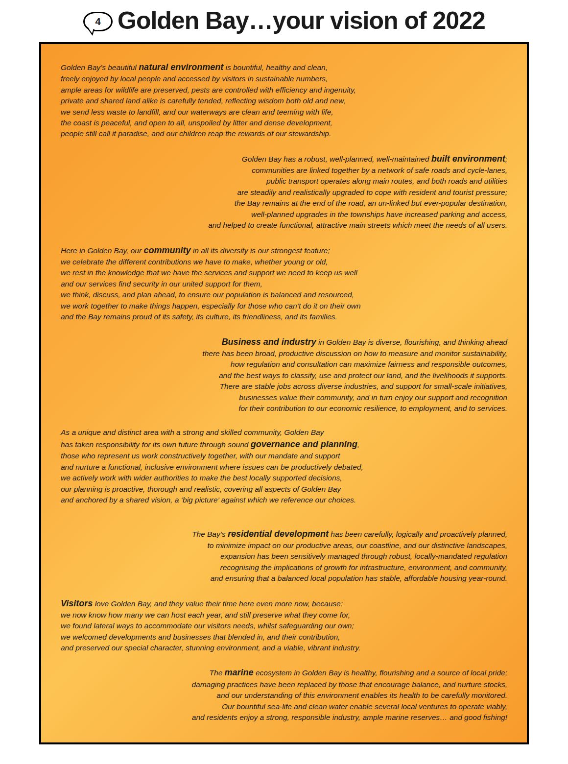4
Golden Bay…your vision of 2022
Golden Bay’s beautiful natural environment is bountiful, healthy and clean,
freely enjoyed by local people and accessed by visitors in sustainable numbers,
ample areas for wildlife are preserved, pests are controlled with efficiency and ingenuity,
private and shared land alike is carefully tended, reflecting wisdom both old and new,
we send less waste to landfill, and our waterways are clean and teeming with life,
the coast is peaceful, and open to all, unspoiled by litter and dense development,
people still call it paradise, and our children reap the rewards of our stewardship.
Golden Bay has a robust, well-planned, well-maintained built environment;
communities are linked together by a network of safe roads and cycle-lanes,
public transport operates along main routes, and both roads and utilities
are steadily and realistically upgraded to cope with resident and tourist pressure;
the Bay remains at the end of the road, an un-linked but ever-popular destination,
well-planned upgrades in the townships have increased parking and access,
and helped to create functional, attractive main streets which meet the needs of all users.
Here in Golden Bay, our community in all its diversity is our strongest feature;
we celebrate the different contributions we have to make, whether young or old,
we rest in the knowledge that we have the services and support we need to keep us well
and our services find security in our united support for them,
we think, discuss, and plan ahead, to ensure our population is balanced and resourced,
we work together to make things happen, especially for those who can’t do it on their own
and the Bay remains proud of its safety, its culture, its friendliness, and its families.
Business and industry in Golden Bay is diverse, flourishing, and thinking ahead
there has been broad, productive discussion on how to measure and monitor sustainability,
how regulation and consultation can maximize fairness and responsible outcomes,
and the best ways to classify, use and protect our land, and the livelihoods it supports.
There are stable jobs across diverse industries, and support for small-scale initiatives,
businesses value their community, and in turn enjoy our support and recognition
for their contribution to our economic resilience, to employment, and to services.
As a unique and distinct area with a strong and skilled community, Golden Bay
has taken responsibility for its own future through sound governance and planning,
those who represent us work constructively together, with our mandate and support
and nurture a functional, inclusive environment where issues can be productively debated,
we actively work with wider authorities to make the best locally supported decisions,
our planning is proactive, thorough and realistic, covering all aspects of Golden Bay
and anchored by a shared vision, a ‘big picture’ against which we reference our choices.
The Bay’s residential development has been carefully, logically and proactively planned,
to minimize impact on our productive areas, our coastline, and our distinctive landscapes,
expansion has been sensitively managed through robust, locally-mandated regulation
recognising the implications of growth for infrastructure, environment, and community,
and ensuring that a balanced local population has stable, affordable housing year-round.
Visitors love Golden Bay, and they value their time here even more now, because:
we now know how many we can host each year, and still preserve what they come for,
we found lateral ways to accommodate our visitors needs, whilst safeguarding our own;
we welcomed developments and businesses that blended in, and their contribution,
and preserved our special character, stunning environment, and a viable, vibrant industry.
The marine ecosystem in Golden Bay is healthy, flourishing and a source of local pride;
damaging practices have been replaced by those that encourage balance, and nurture stocks,
and our understanding of this environment enables its health to be carefully monitored.
Our bountiful sea-life and clean water enable several local ventures to operate viably,
and residents enjoy a strong, responsible industry, ample marine reserves… and good fishing!